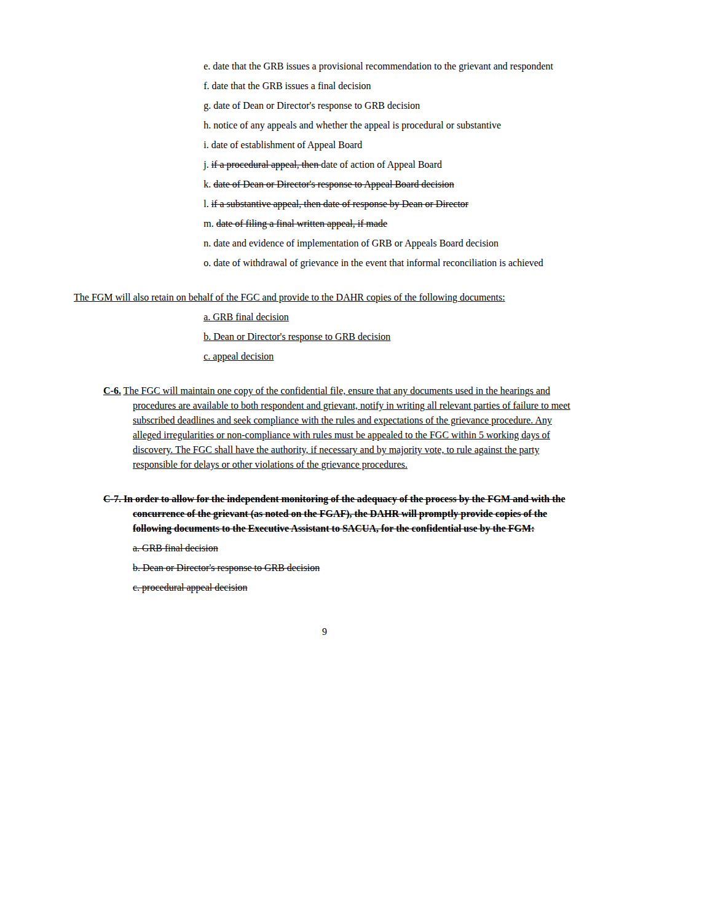e. date that the GRB issues a provisional recommendation to the grievant and respondent
f. date that the GRB issues a final decision
g. date of Dean or Director's response to GRB decision
h. notice of any appeals and whether the appeal is procedural or substantive
i. date of establishment of Appeal Board
j. if a procedural appeal, then date of action of Appeal Board
k. date of Dean or Director's response to Appeal Board decision
l. if a substantive appeal, then date of response by Dean or Director
m. date of filing a final written appeal, if made
n. date and evidence of implementation of GRB or Appeals Board decision
o. date of withdrawal of grievance in the event that informal reconciliation is achieved
The FGM will also retain on behalf of the FGC and provide to the DAHR copies of the following documents:
a. GRB final decision
b. Dean or Director's response to GRB decision
c. appeal decision
C-6. The FGC will maintain one copy of the confidential file, ensure that any documents used in the hearings and procedures are available to both respondent and grievant, notify in writing all relevant parties of failure to meet subscribed deadlines and seek compliance with the rules and expectations of the grievance procedure. Any alleged irregularities or non-compliance with rules must be appealed to the FGC within 5 working days of discovery. The FGC shall have the authority, if necessary and by majority vote, to rule against the party responsible for delays or other violations of the grievance procedures.
C-7. In order to allow for the independent monitoring of the adequacy of the process by the FGM and with the concurrence of the grievant (as noted on the FGAF), the DAHR will promptly provide copies of the following documents to the Executive Assistant to SACUA, for the confidential use by the FGM:
a. GRB final decision
b. Dean or Director's response to GRB decision
c. procedural appeal decision
9